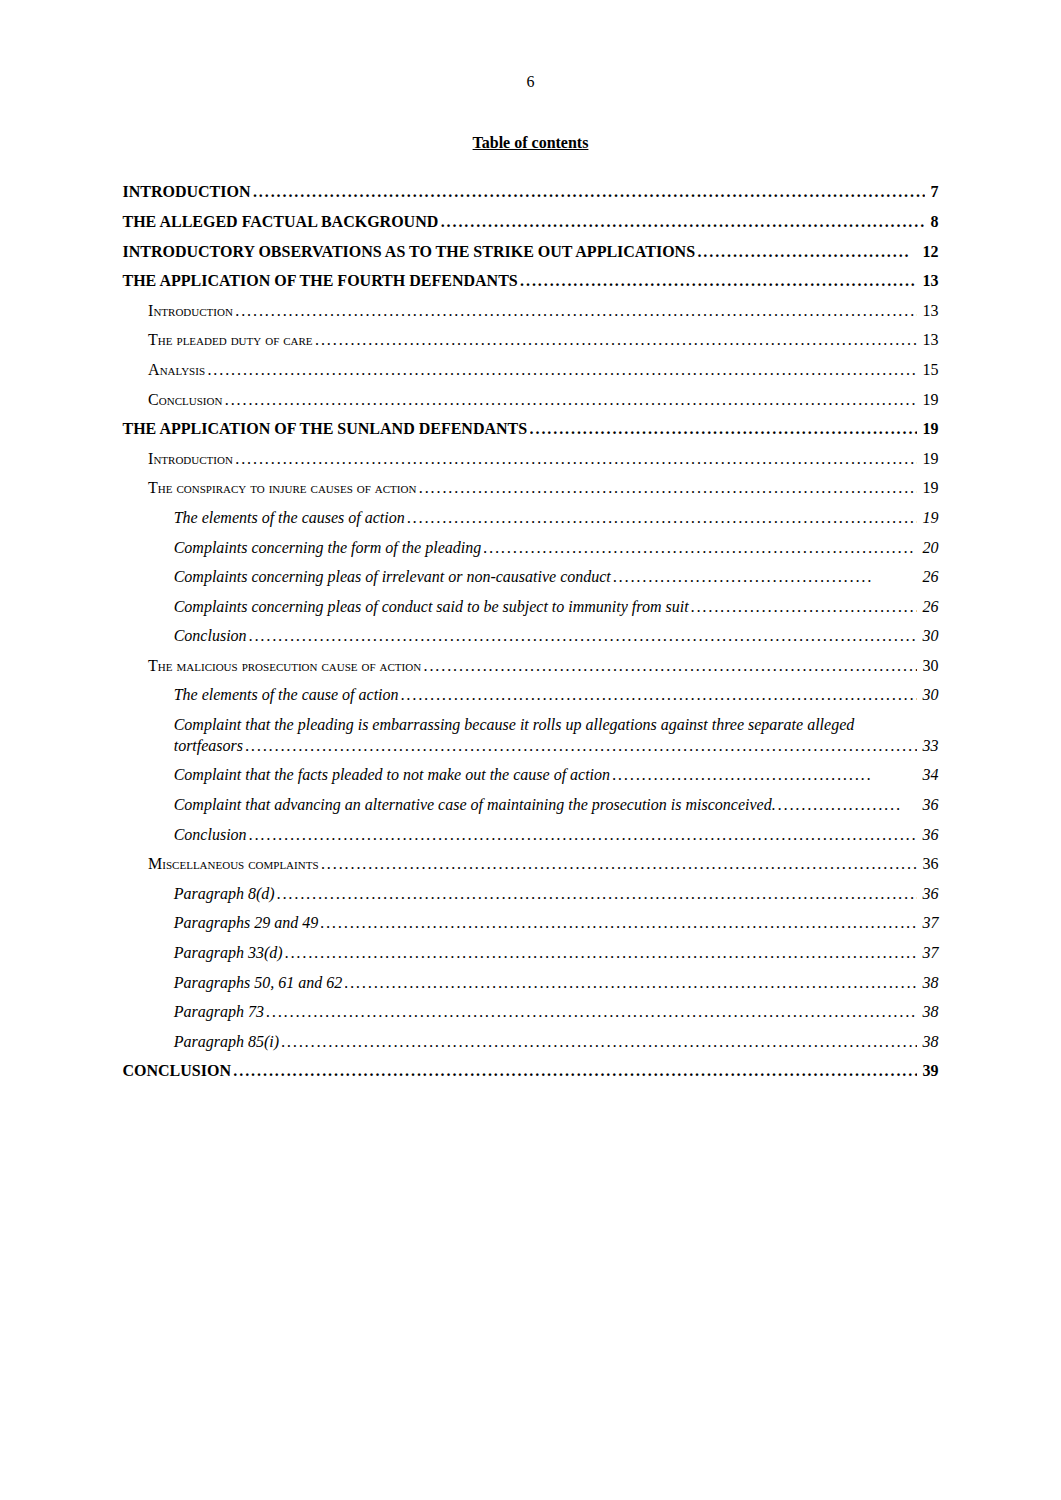6
Table of contents
Introduction .................................................................................................................................................. 7
The alleged factual background .................................................................................................. 8
Introductory observations as to the strike out applications .................................... 12
The application of the fourth defendants ............................................................................. 13
Introduction .......................................................................................................................................... 13
The pleaded duty of care ....................................................................................................................... 13
Analysis ................................................................................................................................................. 15
Conclusion ........................................................................................................................................... 19
The application of the Sunland defendants .......................................................................... 19
Introduction .......................................................................................................................................... 19
The conspiracy to injure causes of action ................................................................................................. 19
The elements of the causes of action ............................................................................................... 19
Complaints concerning the form of the pleading ......................................................................... 20
Complaints concerning pleas of irrelevant or non-causative conduct ............................................ 26
Complaints concerning pleas of conduct said to be subject to immunity from suit .......................................... 26
Conclusion ....................................................................................................................................... 30
The malicious prosecution cause of action ............................................................................................... 30
The elements of the cause of action .................................................................................................... 30
Complaint that the pleading is embarrassing because it rolls up allegations against three separate alleged tortfeasors ................................................................................................................................................. 33
Complaint that the facts pleaded to not make out the cause of action ............................................ 34
Complaint that advancing an alternative case of maintaining the prosecution is misconceived. ..................... 36
Conclusion ....................................................................................................................................... 36
Miscellaneous complaints ..................................................................................................................... 36
Paragraph 8(d) ............................................................................................................................... 36
Paragraphs 29 and 49 ..................................................................................................................... 37
Paragraph 33(d) ............................................................................................................................. 37
Paragraphs 50, 61 and 62 ............................................................................................................. 38
Paragraph 73 ................................................................................................................................. 38
Paragraph 85(i) .............................................................................................................................. 38
Conclusion ................................................................................................................................................. 39